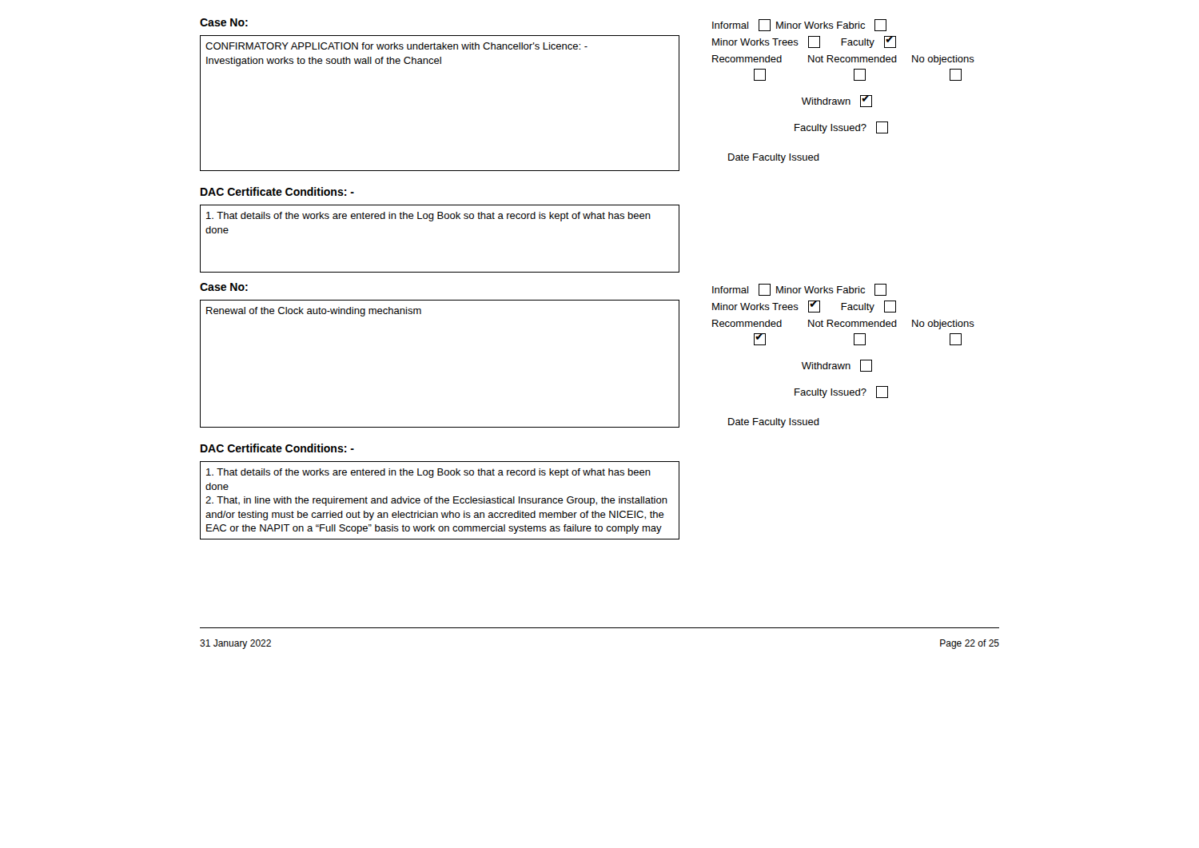Case No:
CONFIRMATORY APPLICATION for works undertaken with Chancellor's Licence: -
Investigation works to the south wall of the Chancel
DAC Certificate Conditions: -
1. That details of the works are entered in the Log Book so that a record is kept of what has been done
Informal Minor Works Fabric
Minor Works Trees Faculty
Recommended
Not Recommended
No objections
Withdrawn
Faculty Issued?
Date Faculty Issued
Case No:
Renewal of the Clock auto-winding mechanism
DAC Certificate Conditions: -
1. That details of the works are entered in the Log Book so that a record is kept of what has been done
2. That, in line with the requirement and advice of the Ecclesiastical Insurance Group, the installation and/or testing must be carried out by an electrician who is an accredited member of the NICEIC, the EAC or the NAPIT on a “Full Scope” basis to work on commercial systems as failure to comply may
Informal Minor Works Fabric
Minor Works Trees Faculty
Recommended
Not Recommended
No objections
Withdrawn
Faculty Issued?
Date Faculty Issued
31 January 2022
Page 22 of 25